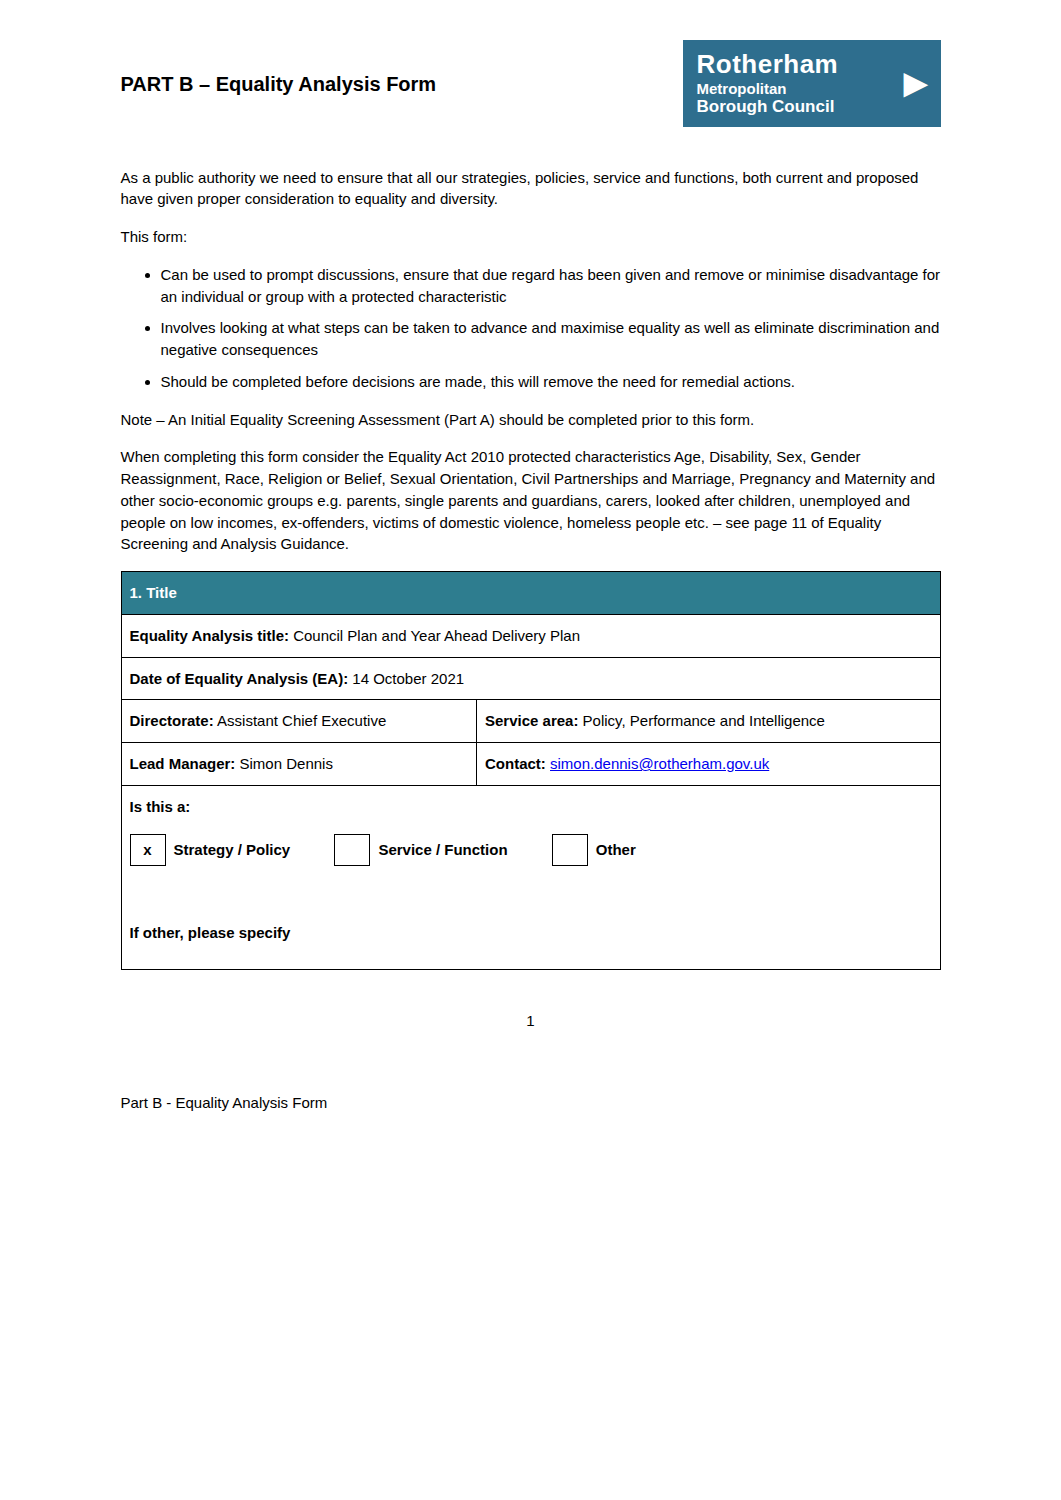PART B – Equality Analysis Form
Rotherham
Metropolitan
Borough Council
▶
As a public authority we need to ensure that all our strategies, policies, service and functions, both current and proposed have given proper consideration to equality and diversity.
This form:
Can be used to prompt discussions, ensure that due regard has been given and remove or minimise disadvantage for an individual or group with a protected characteristic
Involves looking at what steps can be taken to advance and maximise equality as well as eliminate discrimination and negative consequences
Should be completed before decisions are made, this will remove the need for remedial actions.
Note – An Initial Equality Screening Assessment (Part A) should be completed prior to this form.
When completing this form consider the Equality Act 2010 protected characteristics Age, Disability, Sex, Gender Reassignment, Race, Religion or Belief, Sexual Orientation, Civil Partnerships and Marriage, Pregnancy and Maternity and other socio-economic groups e.g. parents, single parents and guardians, carers, looked after children, unemployed and people on low incomes, ex-offenders, victims of domestic violence, homeless people etc. – see page 11 of Equality Screening and Analysis Guidance.
| 1. Title |
| Equality Analysis title: Council Plan and Year Ahead Delivery Plan |
| Date of Equality Analysis (EA): 14 October 2021 |
| Directorate: Assistant Chief Executive | Service area: Policy, Performance and Intelligence |
| Lead Manager: Simon Dennis | Contact: simon.dennis@rotherham.gov.uk |
| Is this a: x Strategy / Policy Service / Function Other If other, please specify |
1
Part B - Equality Analysis Form